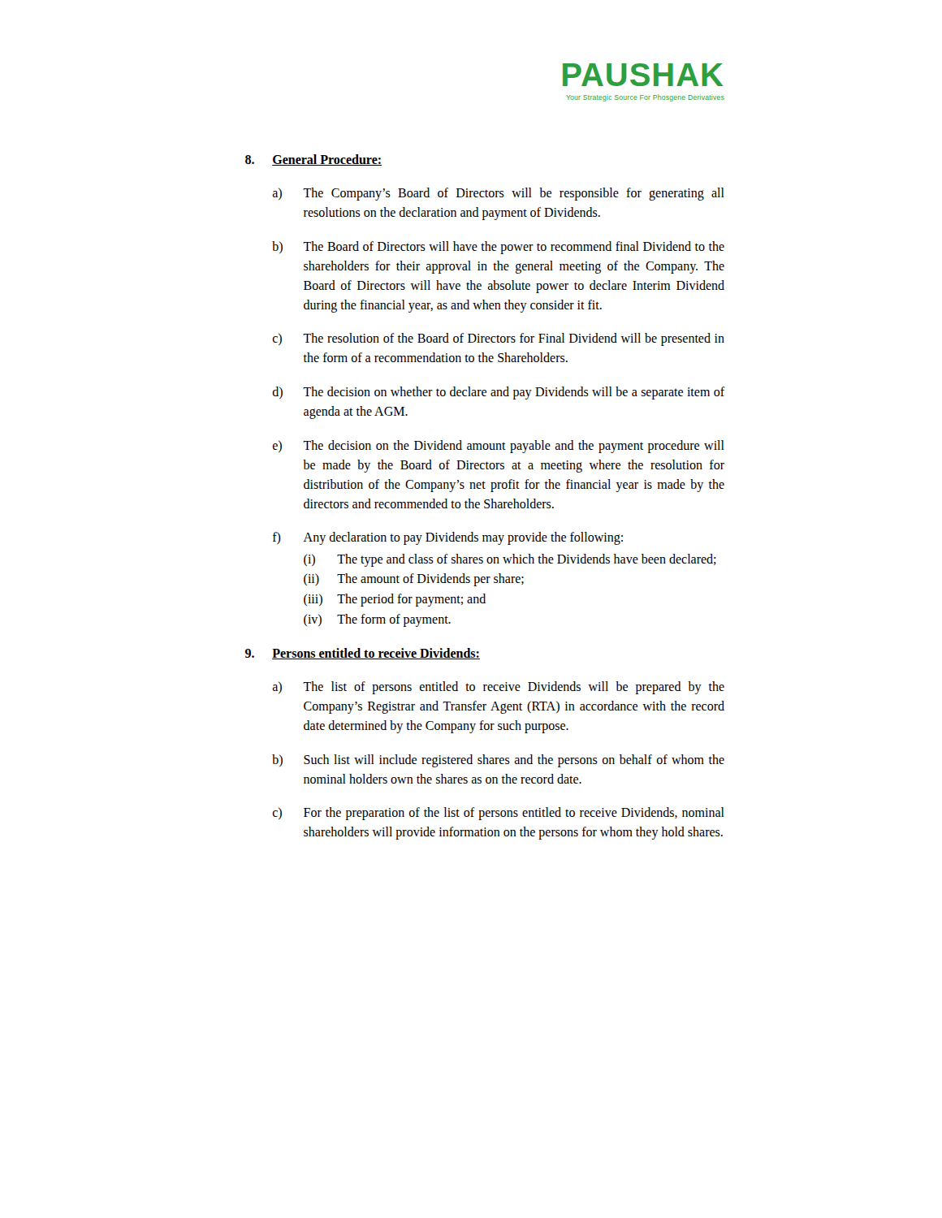PAUSHAK
Your Strategic Source For Phosgene Derivatives
8. General Procedure:
a) The Company’s Board of Directors will be responsible for generating all resolutions on the declaration and payment of Dividends.
b) The Board of Directors will have the power to recommend final Dividend to the shareholders for their approval in the general meeting of the Company. The Board of Directors will have the absolute power to declare Interim Dividend during the financial year, as and when they consider it fit.
c) The resolution of the Board of Directors for Final Dividend will be presented in the form of a recommendation to the Shareholders.
d) The decision on whether to declare and pay Dividends will be a separate item of agenda at the AGM.
e) The decision on the Dividend amount payable and the payment procedure will be made by the Board of Directors at a meeting where the resolution for distribution of the Company’s net profit for the financial year is made by the directors and recommended to the Shareholders.
f) Any declaration to pay Dividends may provide the following:
(i) The type and class of shares on which the Dividends have been declared;
(ii) The amount of Dividends per share;
(iii) The period for payment; and
(iv) The form of payment.
9. Persons entitled to receive Dividends:
a) The list of persons entitled to receive Dividends will be prepared by the Company’s Registrar and Transfer Agent (RTA) in accordance with the record date determined by the Company for such purpose.
b) Such list will include registered shares and the persons on behalf of whom the nominal holders own the shares as on the record date.
c) For the preparation of the list of persons entitled to receive Dividends, nominal shareholders will provide information on the persons for whom they hold shares.